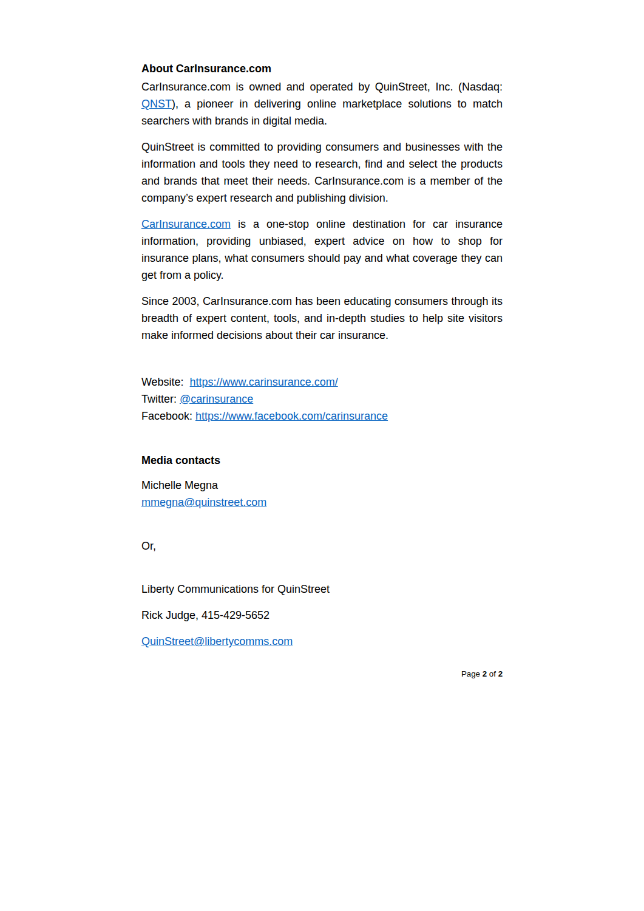About CarInsurance.com
CarInsurance.com is owned and operated by QuinStreet, Inc. (Nasdaq: QNST), a pioneer in delivering online marketplace solutions to match searchers with brands in digital media.
QuinStreet is committed to providing consumers and businesses with the information and tools they need to research, find and select the products and brands that meet their needs. CarInsurance.com is a member of the company’s expert research and publishing division.
CarInsurance.com is a one-stop online destination for car insurance information, providing unbiased, expert advice on how to shop for insurance plans, what consumers should pay and what coverage they can get from a policy.
Since 2003, CarInsurance.com has been educating consumers through its breadth of expert content, tools, and in-depth studies to help site visitors make informed decisions about their car insurance.
Website: https://www.carinsurance.com/
Twitter: @carinsurance
Facebook: https://www.facebook.com/carinsurance
Media contacts
Michelle Megna
mmegna@quinstreet.com
Or,
Liberty Communications for QuinStreet
Rick Judge, 415-429-5652
QuinStreet@libertycomms.com
Page 2 of 2